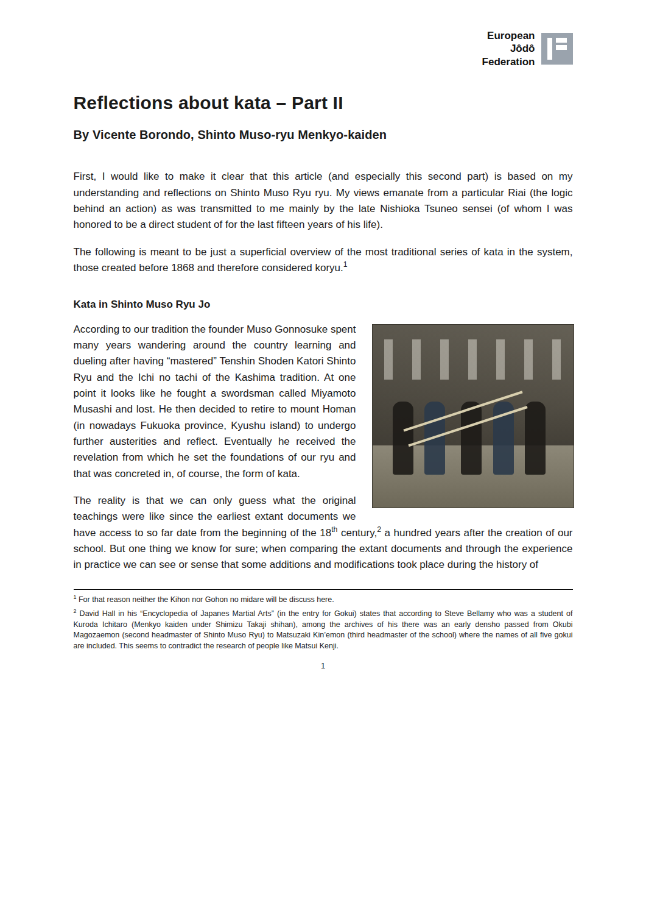European
Jôdô
Federation
Reflections about kata – Part II
By Vicente Borondo, Shinto Muso-ryu Menkyo-kaiden
First, I would like to make it clear that this article (and especially this second part) is based on my understanding and reflections on Shinto Muso Ryu ryu. My views emanate from a particular Riai (the logic behind an action) as was transmitted to me mainly by the late Nishioka Tsuneo sensei (of whom I was honored to be a direct student of for the last fifteen years of his life).
The following is meant to be just a superficial overview of the most traditional series of kata in the system, those created before 1868 and therefore considered koryu.1
Kata in Shinto Muso Ryu Jo
According to our tradition the founder Muso Gonnosuke spent many years wandering around the country learning and dueling after having “mastered” Tenshin Shoden Katori Shinto Ryu and the Ichi no tachi of the Kashima tradition. At one point it looks like he fought a swordsman called Miyamoto Musashi and lost. He then decided to retire to mount Homan (in nowadays Fukuoka province, Kyushu island) to undergo further austerities and reflect. Eventually he received the revelation from which he set the foundations of our ryu and that was concreted in, of course, the form of kata.
The reality is that we can only guess what the original teachings were like since the earliest extant documents we have access to so far date from the beginning of the 18th century,2 a hundred years after the creation of our school. But one thing we know for sure; when comparing the extant documents and through the experience in practice we can see or sense that some additions and modifications took place during the history of
1 For that reason neither the Kihon nor Gohon no midare will be discuss here.
2 David Hall in his “Encyclopedia of Japanes Martial Arts” (in the entry for Gokui) states that according to Steve Bellamy who was a student of Kuroda Ichitaro (Menkyo kaiden under Shimizu Takaji shihan), among the archives of his there was an early densho passed from Okubi Magozaemon (second headmaster of Shinto Muso Ryu) to Matsuzaki Kin’emon (third headmaster of the school) where the names of all five gokui are included. This seems to contradict the research of people like Matsui Kenji.
1